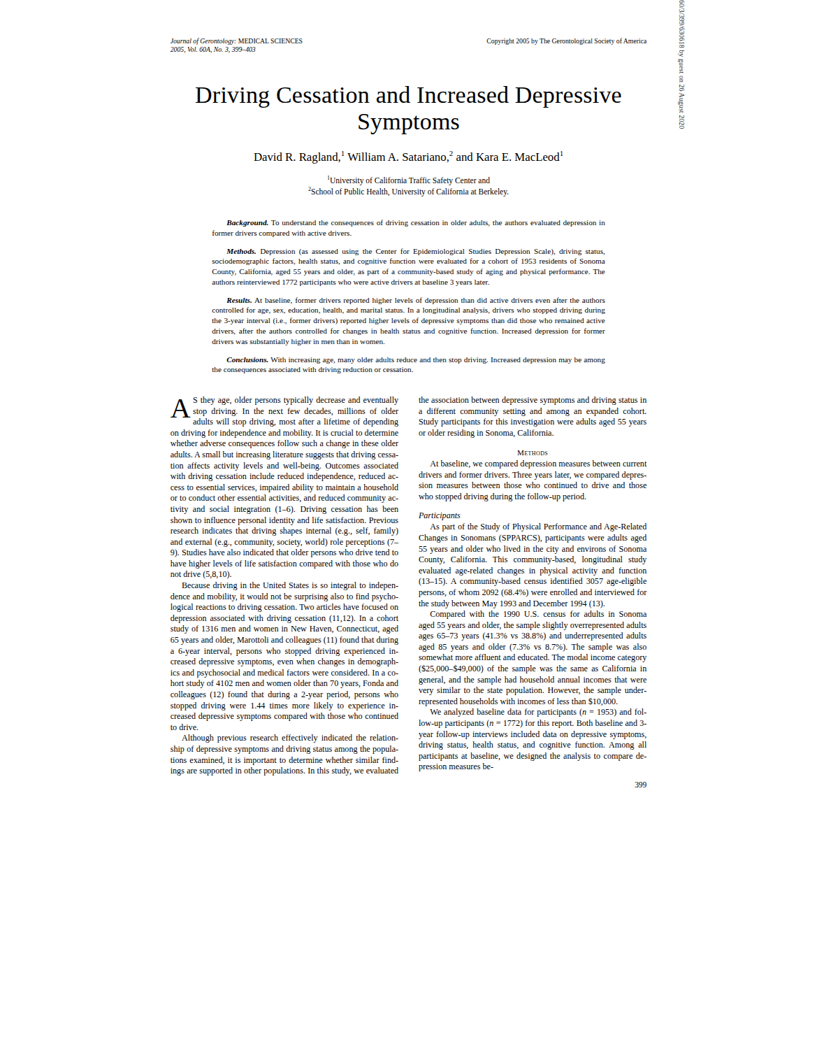Journal of Gerontology: MEDICAL SCIENCES
2005, Vol. 60A, No. 3, 399–403
Copyright 2005 by The Gerontological Society of America
Driving Cessation and Increased Depressive Symptoms
David R. Ragland,1 William A. Satariano,2 and Kara E. MacLeod1
1University of California Traffic Safety Center and
2School of Public Health, University of California at Berkeley.
Background. To understand the consequences of driving cessation in older adults, the authors evaluated depression in former drivers compared with active drivers.
Methods. Depression (as assessed using the Center for Epidemiological Studies Depression Scale), driving status, sociodemographic factors, health status, and cognitive function were evaluated for a cohort of 1953 residents of Sonoma County, California, aged 55 years and older, as part of a community-based study of aging and physical performance. The authors reinterviewed 1772 participants who were active drivers at baseline 3 years later.
Results. At baseline, former drivers reported higher levels of depression than did active drivers even after the authors controlled for age, sex, education, health, and marital status. In a longitudinal analysis, drivers who stopped driving during the 3-year interval (i.e., former drivers) reported higher levels of depressive symptoms than did those who remained active drivers, after the authors controlled for changes in health status and cognitive function. Increased depression for former drivers was substantially higher in men than in women.
Conclusions. With increasing age, many older adults reduce and then stop driving. Increased depression may be among the consequences associated with driving reduction or cessation.
AS they age, older persons typically decrease and eventually stop driving. In the next few decades, millions of older adults will stop driving, most after a lifetime of depending on driving for independence and mobility. It is crucial to determine whether adverse consequences follow such a change in these older adults. A small but increasing literature suggests that driving cessation affects activity levels and well-being. Outcomes associated with driving cessation include reduced independence, reduced access to essential services, impaired ability to maintain a household or to conduct other essential activities, and reduced community activity and social integration (1–6). Driving cessation has been shown to influence personal identity and life satisfaction. Previous research indicates that driving shapes internal (e.g., self, family) and external (e.g., community, society, world) role perceptions (7–9). Studies have also indicated that older persons who drive tend to have higher levels of life satisfaction compared with those who do not drive (5,8,10).
Because driving in the United States is so integral to independence and mobility, it would not be surprising also to find psychological reactions to driving cessation. Two articles have focused on depression associated with driving cessation (11,12). In a cohort study of 1316 men and women in New Haven, Connecticut, aged 65 years and older, Marottoli and colleagues (11) found that during a 6-year interval, persons who stopped driving experienced increased depressive symptoms, even when changes in demographics and psychosocial and medical factors were considered. In a cohort study of 4102 men and women older than 70 years, Fonda and colleagues (12) found that during a 2-year period, persons who stopped driving were 1.44 times more likely to experience increased depressive symptoms compared with those who continued to drive.
Although previous research effectively indicated the relationship of depressive symptoms and driving status among the populations examined, it is important to determine whether similar findings are supported in other populations. In this study, we evaluated the association between depressive symptoms and driving status in a different community setting and among an expanded cohort. Study participants for this investigation were adults aged 55 years or older residing in Sonoma, California.
Methods
At baseline, we compared depression measures between current drivers and former drivers. Three years later, we compared depression measures between those who continued to drive and those who stopped driving during the follow-up period.
Participants
As part of the Study of Physical Performance and Age-Related Changes in Sonomans (SPPARCS), participants were adults aged 55 years and older who lived in the city and environs of Sonoma County, California. This community-based, longitudinal study evaluated age-related changes in physical activity and function (13–15). A community-based census identified 3057 age-eligible persons, of whom 2092 (68.4%) were enrolled and interviewed for the study between May 1993 and December 1994 (13).
Compared with the 1990 U.S. census for adults in Sonoma aged 55 years and older, the sample slightly overrepresented adults ages 65–73 years (41.3% vs 38.8%) and underrepresented adults aged 85 years and older (7.3% vs 8.7%). The sample was also somewhat more affluent and educated. The modal income category ($25,000–$49,000) of the sample was the same as California in general, and the sample had household annual incomes that were very similar to the state population. However, the sample underrepresented households with incomes of less than $10,000.
We analyzed baseline data for participants (n = 1953) and follow-up participants (n = 1772) for this report. Both baseline and 3-year follow-up interviews included data on depressive symptoms, driving status, health status, and cognitive function. Among all participants at baseline, we designed the analysis to compare depression measures be-
Downloaded from https://academic.oup.com/biomedgerontology/article/60/3/399/630618 by guest on 26 August 2020
399